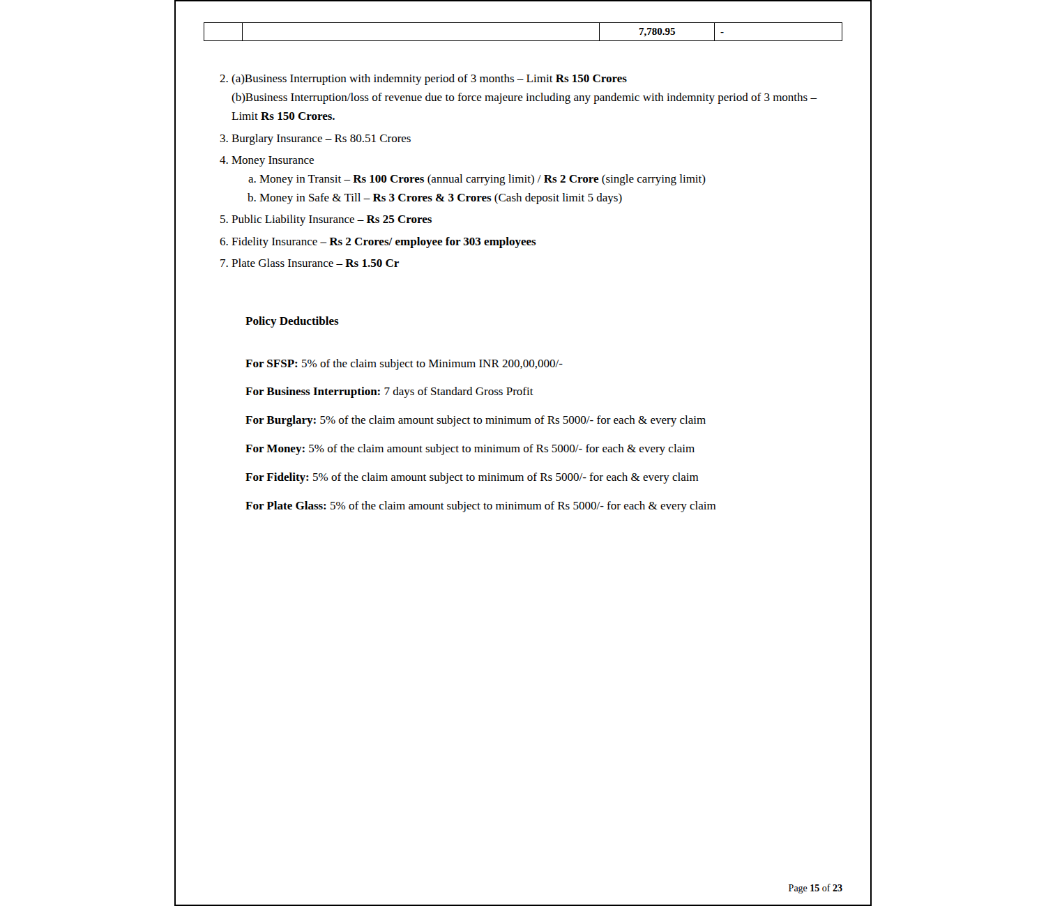| | | 7,780.95 | - |
(a)Business Interruption with indemnity period of 3 months – Limit Rs 150 Crores
(b)Business Interruption/loss of revenue due to force majeure including any pandemic with indemnity period of 3 months – Limit Rs 150 Crores.
Burglary Insurance – Rs 80.51 Crores
Money Insurance
Money in Transit – Rs 100 Crores (annual carrying limit) / Rs 2 Crore (single carrying limit)
Money in Safe & Till – Rs 3 Crores & 3 Crores (Cash deposit limit 5 days)
Public Liability Insurance – Rs 25 Crores
Fidelity Insurance – Rs 2 Crores/ employee for 303 employees
Plate Glass Insurance – Rs 1.50 Cr
Policy Deductibles
For SFSP: 5% of the claim subject to Minimum INR 200,00,000/-
For Business Interruption: 7 days of Standard Gross Profit
For Burglary: 5% of the claim amount subject to minimum of Rs 5000/- for each & every claim
For Money: 5% of the claim amount subject to minimum of Rs 5000/- for each & every claim
For Fidelity: 5% of the claim amount subject to minimum of Rs 5000/- for each & every claim
For Plate Glass: 5% of the claim amount subject to minimum of Rs 5000/- for each & every claim
Page 15 of 23